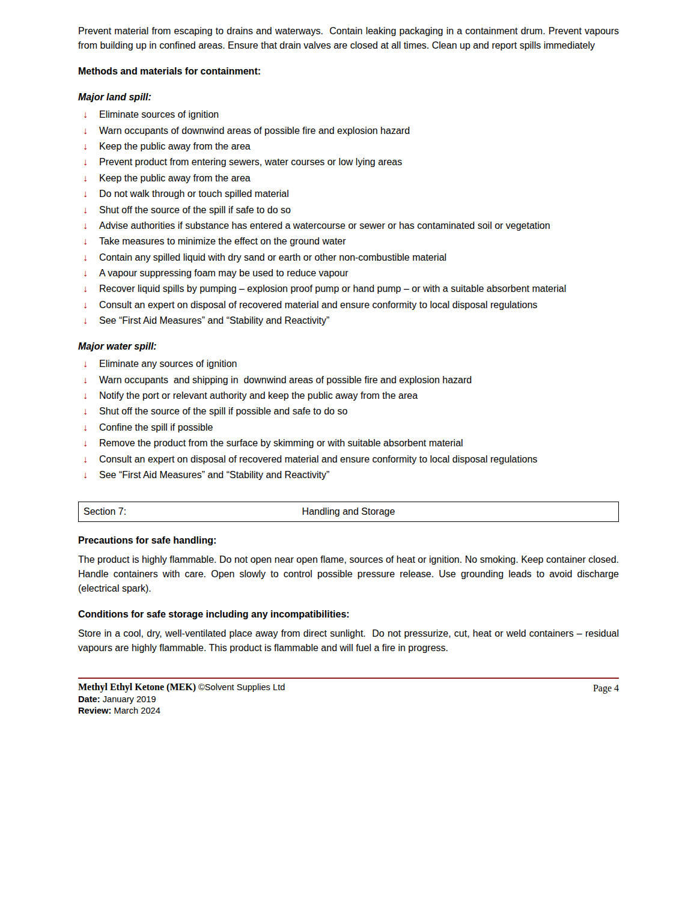Prevent material from escaping to drains and waterways. Contain leaking packaging in a containment drum. Prevent vapours from building up in confined areas. Ensure that drain valves are closed at all times. Clean up and report spills immediately
Methods and materials for containment:
Major land spill:
Eliminate sources of ignition
Warn occupants of downwind areas of possible fire and explosion hazard
Keep the public away from the area
Prevent product from entering sewers, water courses or low lying areas
Keep the public away from the area
Do not walk through or touch spilled material
Shut off the source of the spill if safe to do so
Advise authorities if substance has entered a watercourse or sewer or has contaminated soil or vegetation
Take measures to minimize the effect on the ground water
Contain any spilled liquid with dry sand or earth or other non-combustible material
A vapour suppressing foam may be used to reduce vapour
Recover liquid spills by pumping – explosion proof pump or hand pump – or with a suitable absorbent material
Consult an expert on disposal of recovered material and ensure conformity to local disposal regulations
See “First Aid Measures” and “Stability and Reactivity”
Major water spill:
Eliminate any sources of ignition
Warn occupants and shipping in downwind areas of possible fire and explosion hazard
Notify the port or relevant authority and keep the public away from the area
Shut off the source of the spill if possible and safe to do so
Confine the spill if possible
Remove the product from the surface by skimming or with suitable absorbent material
Consult an expert on disposal of recovered material and ensure conformity to local disposal regulations
See “First Aid Measures” and “Stability and Reactivity”
Section 7: Handling and Storage
Precautions for safe handling:
The product is highly flammable. Do not open near open flame, sources of heat or ignition. No smoking. Keep container closed. Handle containers with care. Open slowly to control possible pressure release. Use grounding leads to avoid discharge (electrical spark).
Conditions for safe storage including any incompatibilities:
Store in a cool, dry, well-ventilated place away from direct sunlight. Do not pressurize, cut, heat or weld containers – residual vapours are highly flammable. This product is flammable and will fuel a fire in progress.
Methyl Ethyl Ketone (MEK) ©Solvent Supplies Ltd
Date: January 2019
Review: March 2024
Page 4